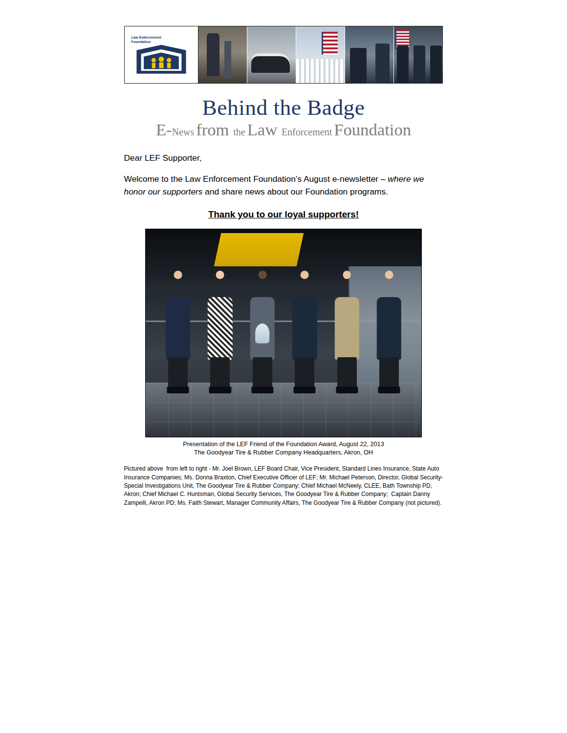Law Enforcement Foundation
Behind the Badge
E-News from the Law Enforcement Foundation
Dear LEF Supporter,
Welcome to the Law Enforcement Foundation’s August e-newsletter – where we honor our supporters and share news about our Foundation programs.
Thank you to our loyal supporters!
Presentation of the LEF Friend of the Foundation Award, August 22, 2013
The Goodyear Tire & Rubber Company Headquarters, Akron, OH
Pictured above from left to right - Mr. Joel Brown, LEF Board Chair, Vice President, Standard Lines Insurance, State Auto Insurance Companies; Ms. Donna Braxton, Chief Executive Officer of LEF; Mr. Michael Peterson, Director, Global Security- Special Investigations Unit, The Goodyear Tire & Rubber Company; Chief Michael McNeely, CLEE, Bath Township PD, Akron; Chief Michael C. Huntsman, Global Security Services, The Goodyear Tire & Rubber Company; Captain Danny Zampelli, Akron PD; Ms. Faith Stewart, Manager Community Affairs, The Goodyear Tire & Rubber Company (not pictured).